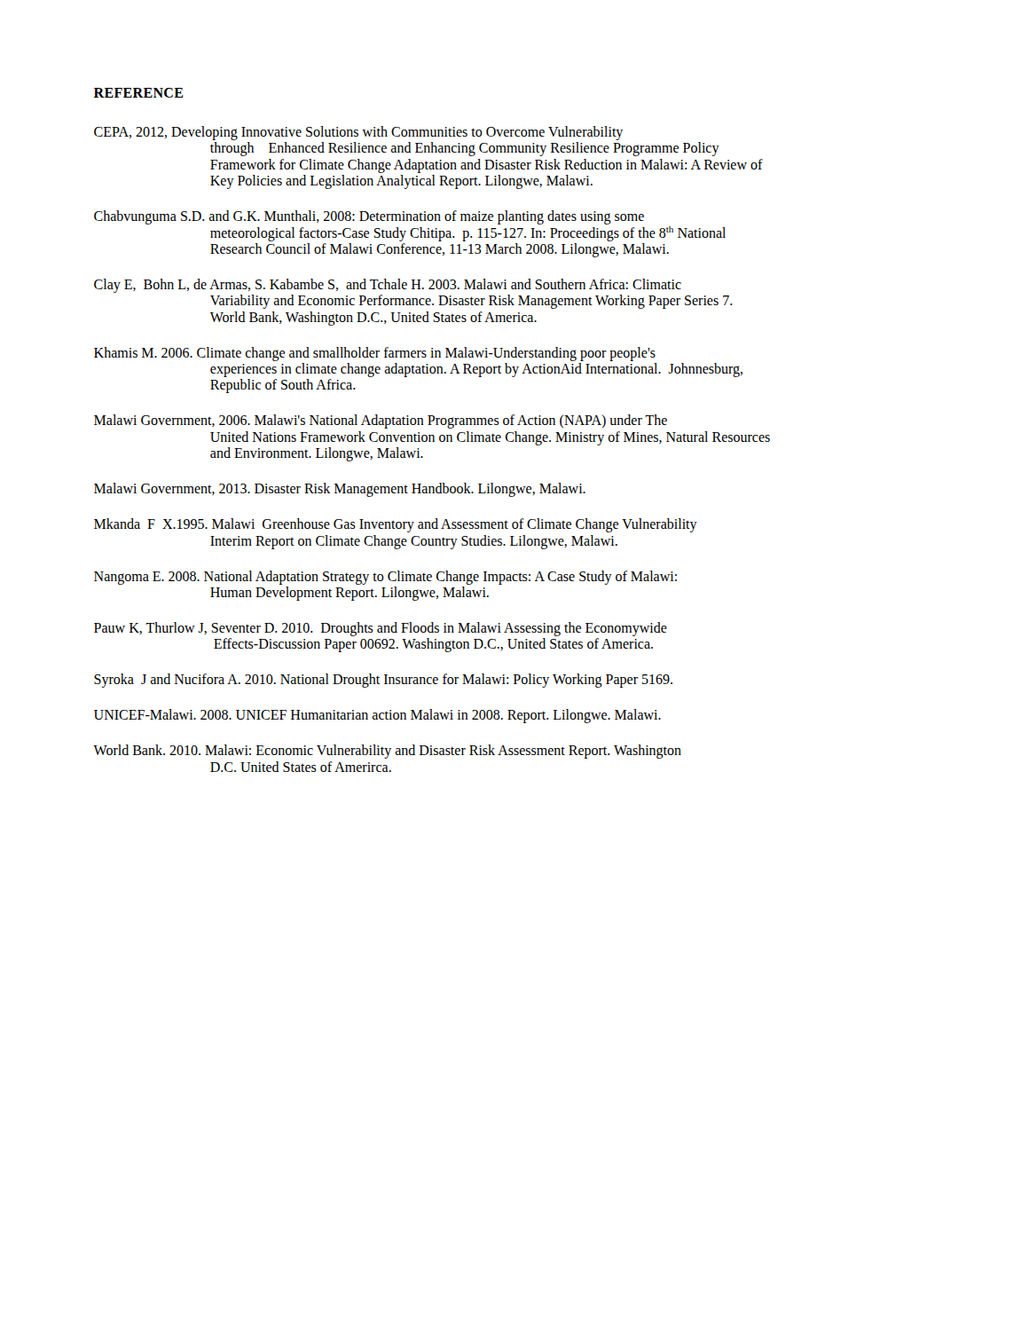REFERENCE
CEPA, 2012, Developing Innovative Solutions with Communities to Overcome Vulnerability
through Enhanced Resilience and Enhancing Community Resilience Programme Policy
Framework for Climate Change Adaptation and Disaster Risk Reduction in Malawi: A Review of
Key Policies and Legislation Analytical Report. Lilongwe, Malawi.
Chabvunguma S.D. and G.K. Munthali, 2008: Determination of maize planting dates using some
meteorological factors-Case Study Chitipa. p. 115-127. In: Proceedings of the 8th National
Research Council of Malawi Conference, 11-13 March 2008. Lilongwe, Malawi.
Clay E, Bohn L, de Armas, S. Kabambe S, and Tchale H. 2003. Malawi and Southern Africa: Climatic
Variability and Economic Performance. Disaster Risk Management Working Paper Series 7.
World Bank, Washington D.C., United States of America.
Khamis M. 2006. Climate change and smallholder farmers in Malawi-Understanding poor people's
experiences in climate change adaptation. A Report by ActionAid International. Johnnesburg,
Republic of South Africa.
Malawi Government, 2006. Malawi's National Adaptation Programmes of Action (NAPA) under The
United Nations Framework Convention on Climate Change. Ministry of Mines, Natural Resources
and Environment. Lilongwe, Malawi.
Malawi Government, 2013. Disaster Risk Management Handbook. Lilongwe, Malawi.
Mkanda F X.1995. Malawi Greenhouse Gas Inventory and Assessment of Climate Change Vulnerability
Interim Report on Climate Change Country Studies. Lilongwe, Malawi.
Nangoma E. 2008. National Adaptation Strategy to Climate Change Impacts: A Case Study of Malawi:
Human Development Report. Lilongwe, Malawi.
Pauw K, Thurlow J, Seventer D. 2010. Droughts and Floods in Malawi Assessing the Economywide
Effects-Discussion Paper 00692. Washington D.C., United States of America.
Syroka J and Nucifora A. 2010. National Drought Insurance for Malawi: Policy Working Paper 5169.
UNICEF-Malawi. 2008. UNICEF Humanitarian action Malawi in 2008. Report. Lilongwe. Malawi.
World Bank. 2010. Malawi: Economic Vulnerability and Disaster Risk Assessment Report. Washington
D.C. United States of Amerirca.